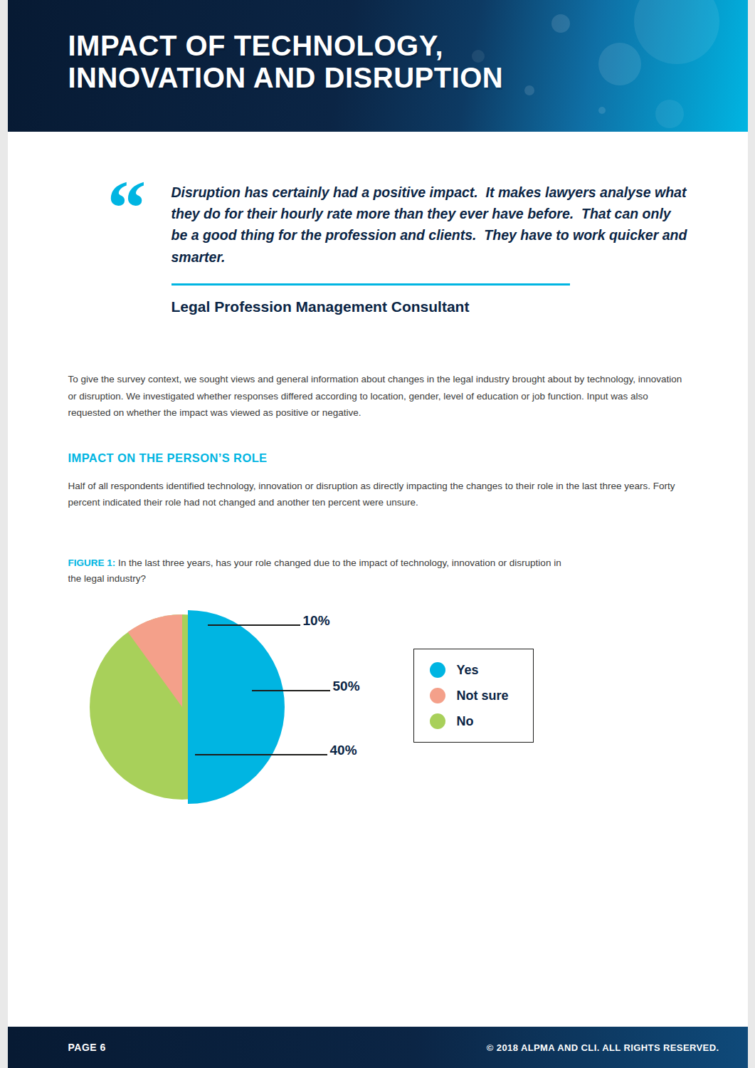Impact of Technology,
Innovation and Disruption
“
Disruption has certainly had a positive impact. It makes lawyers analyse what they do for their hourly rate more than they ever have before. That can only be a good thing for the profession and clients. They have to work quicker and smarter.
Legal Profession Management Consultant
To give the survey context, we sought views and general information about changes in the legal industry brought about by technology, innovation or disruption. We investigated whether responses differed according to location, gender, level of education or job function. Input was also requested on whether the impact was viewed as positive or negative.
Impact on the person’s role
Half of all respondents identified technology, innovation or disruption as directly impacting the changes to their role in the last three years. Forty percent indicated their role had not changed and another ten percent were unsure.
FIGURE 1: In the last three years, has your role changed due to the impact of technology, innovation or disruption in the legal industry?
10% 50% 40%
Yes
Not sure
No
Page 6 © 2018 ALPMA and CLI. All rights reserved.